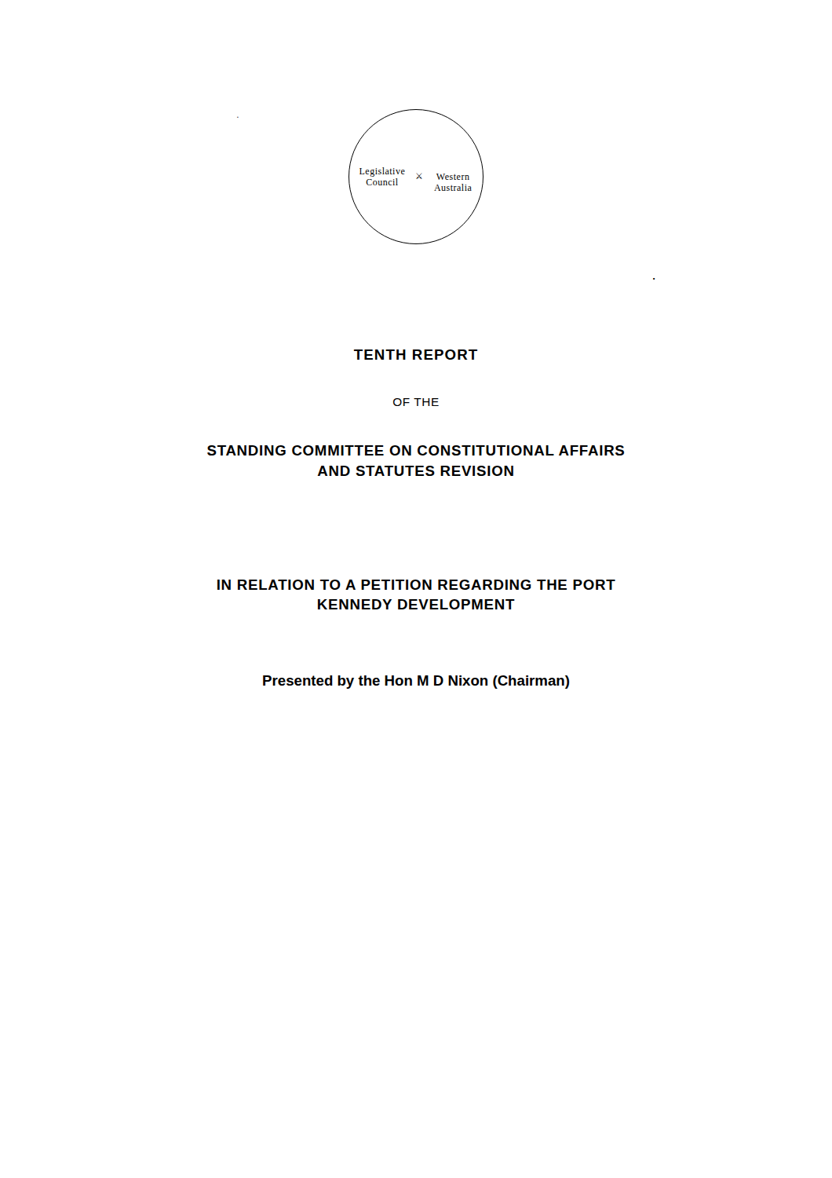.
Legislative Council
⚔
Western Australia
.
Tenth Report
OF THE
Standing Committee on Constitutional Affairs
and Statutes Revision
In relation to a petition regarding the Port
Kennedy Development
Presented by the Hon M D Nixon (Chairman)